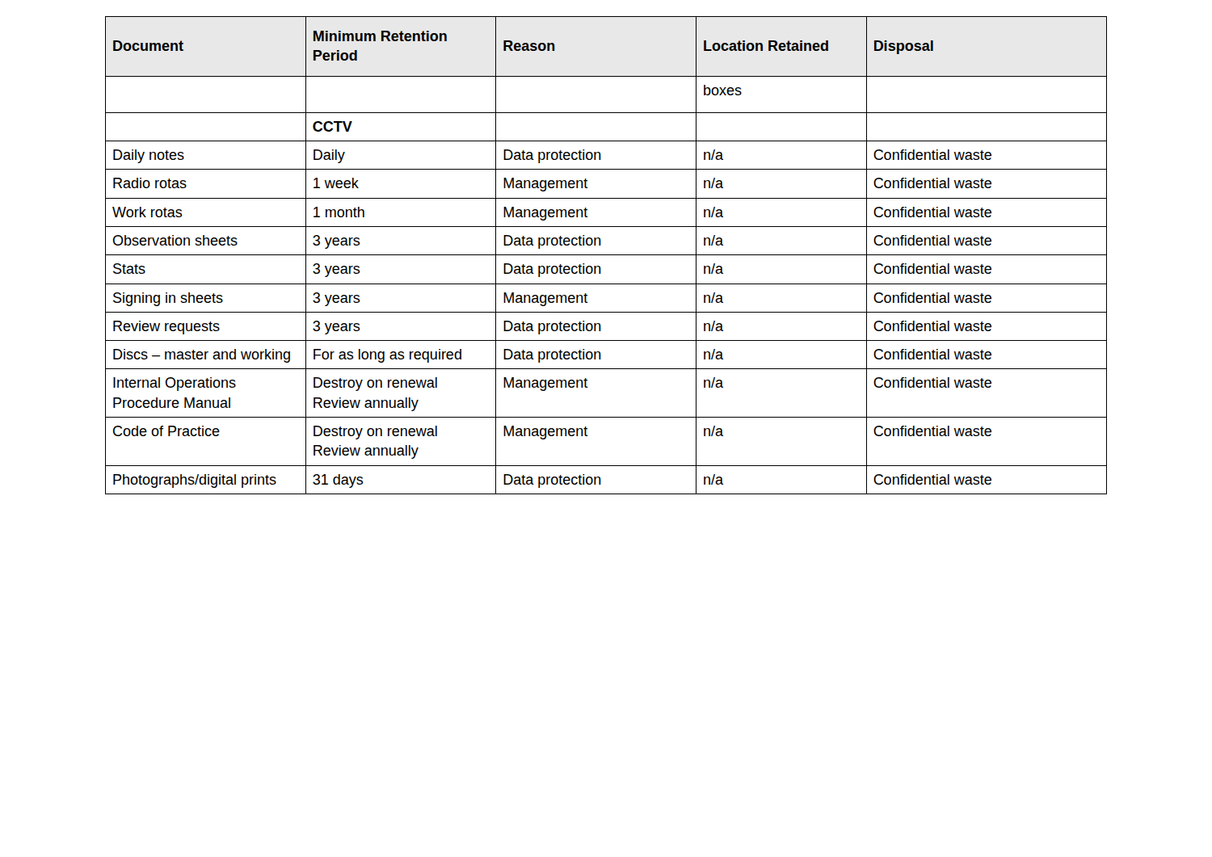| Document | Minimum Retention Period | Reason | Location Retained | Disposal |
| --- | --- | --- | --- | --- |
| | | | boxes | |
| | CCTV | | | |
| Daily notes | Daily | Data protection | n/a | Confidential waste |
| Radio rotas | 1 week | Management | n/a | Confidential waste |
| Work rotas | 1 month | Management | n/a | Confidential waste |
| Observation sheets | 3 years | Data protection | n/a | Confidential waste |
| Stats | 3 years | Data protection | n/a | Confidential waste |
| Signing in sheets | 3 years | Management | n/a | Confidential waste |
| Review requests | 3 years | Data protection | n/a | Confidential waste |
| Discs – master and working | For as long as required | Data protection | n/a | Confidential waste |
| Internal Operations Procedure Manual | Destroy on renewal Review annually | Management | n/a | Confidential waste |
| Code of Practice | Destroy on renewal Review annually | Management | n/a | Confidential waste |
| Photographs/digital prints | 31 days | Data protection | n/a | Confidential waste |